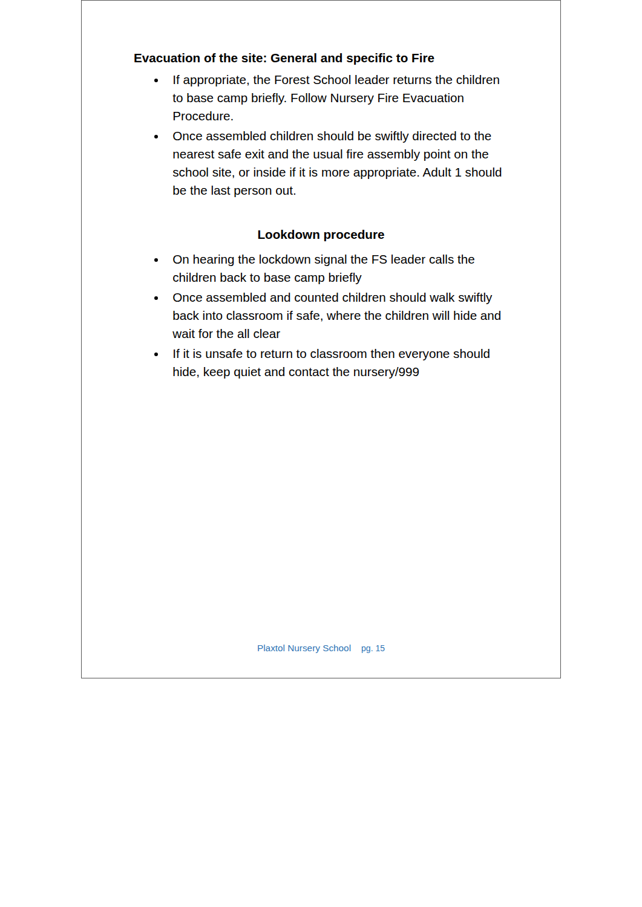Evacuation of the site: General and specific to Fire
If appropriate, the Forest School leader returns the children to base camp briefly. Follow Nursery Fire Evacuation Procedure.
Once assembled children should be swiftly directed to the nearest safe exit and the usual fire assembly point on the school site, or inside if it is more appropriate. Adult 1 should be the last person out.
Lookdown procedure
On hearing the lockdown signal the FS leader calls the children back to base camp briefly
Once assembled and counted children should walk swiftly back into classroom if safe, where the children will hide and wait for the all clear
If it is unsafe to return to classroom then everyone should hide, keep quiet and contact the nursery/999
Plaxtol Nursery School pg. 15